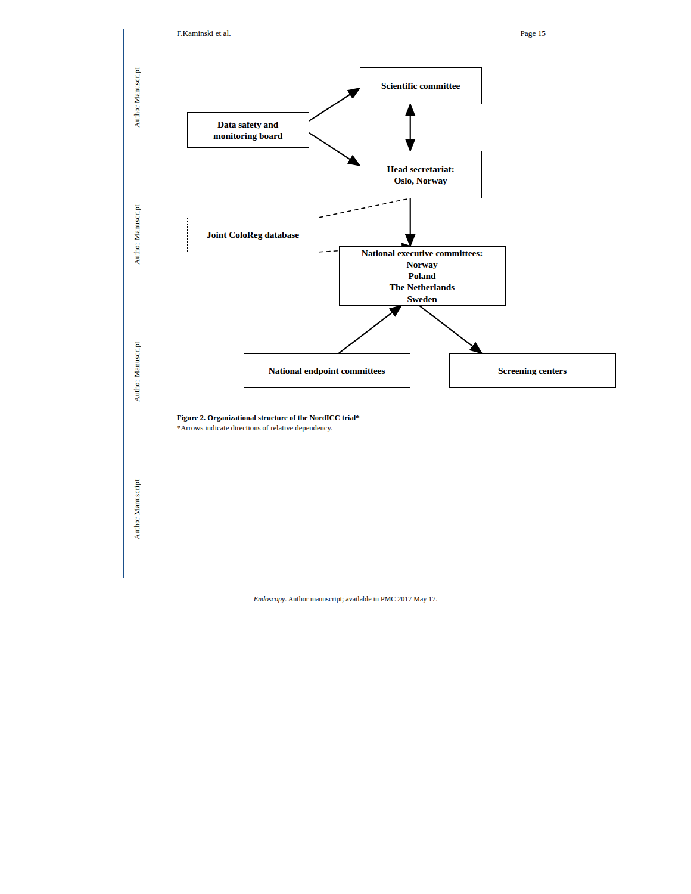Author Manuscript
Author Manuscript
Author Manuscript
Author Manuscript
F.Kaminski et al.
Page 15
Data safety and
monitoring board
Scientific committee
Head secretariat:
Oslo, Norway
Joint ColoReg database
National executive committees:
Norway
Poland
The Netherlands
Sweden
National endpoint committees
Screening centers
Figure 2. Organizational structure of the NordICC trial*
*Arrows indicate directions of relative dependency.
Endoscopy. Author manuscript; available in PMC 2017 May 17.